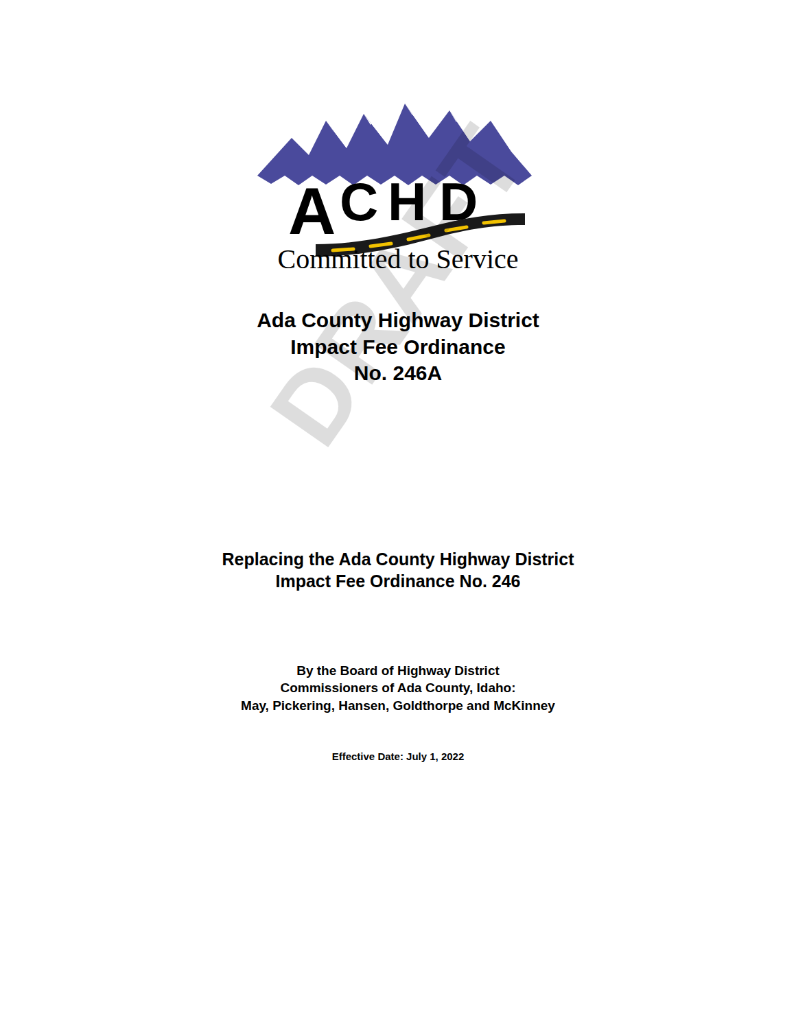A C H D Committed to Service
DRAFT
Ada County Highway District
Impact Fee Ordinance
No. 246A
Replacing the Ada County Highway District
Impact Fee Ordinance No. 246
By the Board of Highway District
Commissioners of Ada County, Idaho:
May, Pickering, Hansen, Goldthorpe and McKinney
Effective Date: July 1, 2022